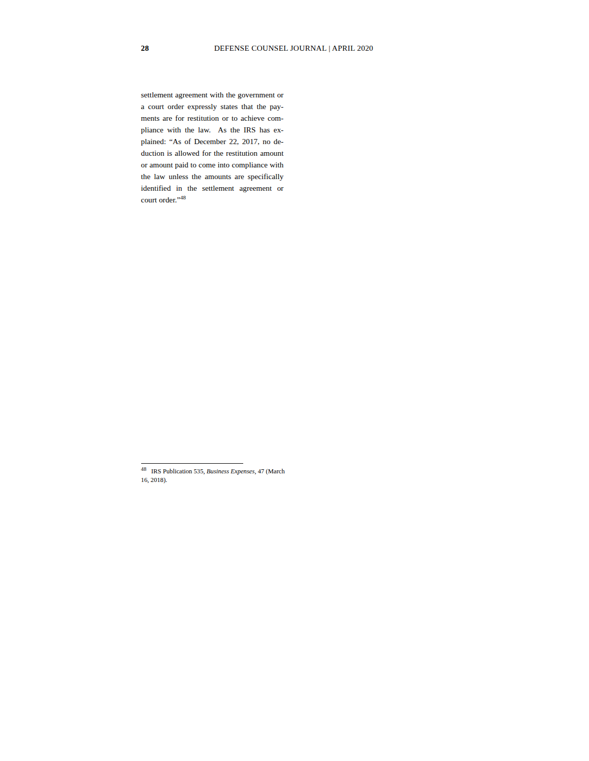28 DEFENSE COUNSEL JOURNAL | APRIL 2020
settlement agreement with the government or a court order expressly states that the payments are for restitution or to achieve compliance with the law. As the IRS has explained: “As of December 22, 2017, no deduction is allowed for the restitution amount or amount paid to come into compliance with the law unless the amounts are specifically identified in the settlement agreement or court order.”48
48 IRS Publication 535, Business Expenses, 47 (March 16, 2018).